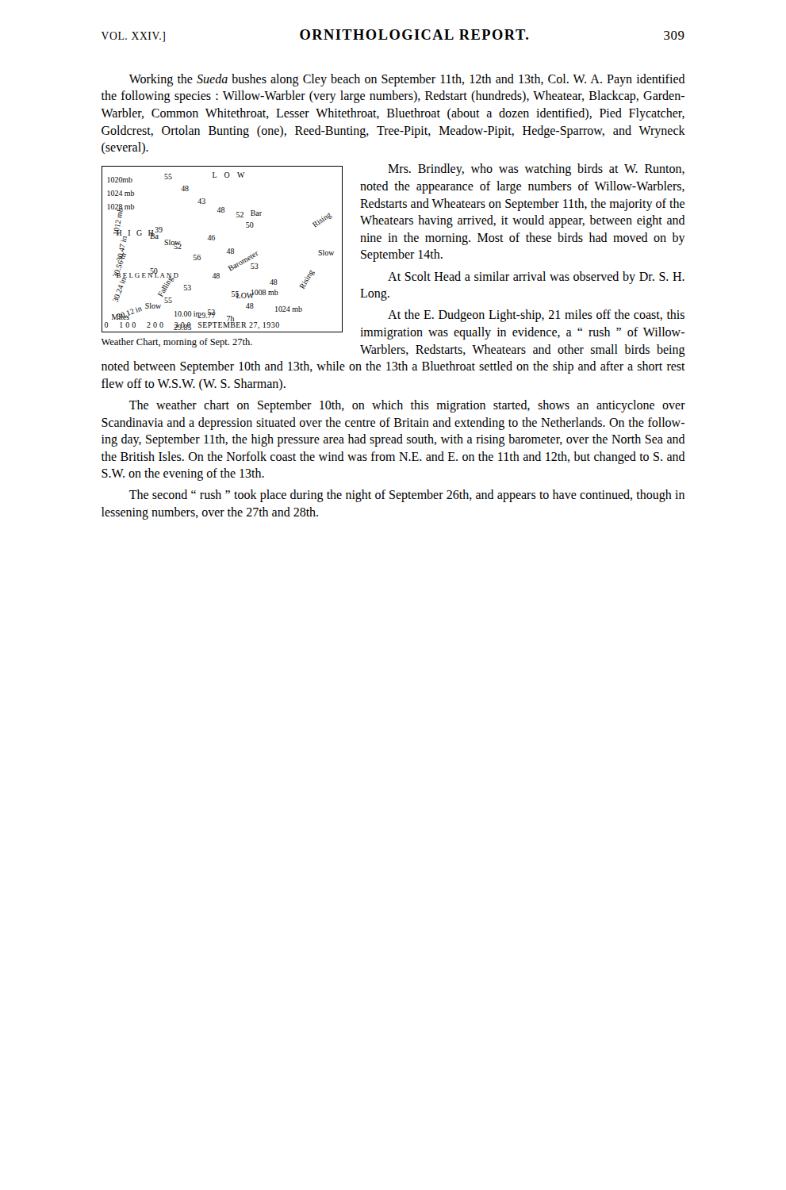VOL. XXIV.] Ornithological Report. 309
Working the Sueda bushes along Cley beach on September 11th, 12th and 13th, Col. W. A. Payn identified the following species : Willow-Warbler (very large numbers), Redstart (hundreds), Wheatear, Blackcap, Garden-Warbler, Common Whitethroat, Lesser Whitethroat, Bluethroat (about a dozen identified), Pied Flycatcher, Goldcrest, Ortolan Bunting (one), Reed-Bunting, Tree-Pipit, Meadow-Pipit, Hedge-Sparrow, and Wryneck (several).
L O W 1020mb 1024 mb 1028 mb 1012 mb H I G H 30.47 in 30.56 in B E L G E N L A N D 30.24 in 30.12 in 29.77 29.85 Rising Slow Barometer Rising Falling LOW Slow 1008 mb 1024 mb Bar Ba Slow 10.00 in 7h SEPTEMBER 27, 1930 Miles 0 100 200 300 55 48 43 48 52 50 39 46 52 48 56 53 50 48 48 53 55 55 48 52
Weather Chart, morning of Sept. 27th.
Mrs. Brindley, who was watching birds at W. Runton, noted the appearance of large numbers of Willow-Warblers, Redstarts and Wheatears on September 11th, the majority of the Wheatears having arrived, it would appear, between eight and nine in the morning. Most of these birds had moved on by September 14th.
At Scolt Head a similar arrival was observed by Dr. S. H. Long.
At the E. Dudgeon Light-ship, 21 miles off the coast, this immigration was equally in evidence, a “ rush ” of Willow-Warblers, Redstarts, Wheatears and other small birds being noted between September 10th and 13th, while on the 13th a Bluethroat settled on the ship and after a short rest flew off to W.S.W. (W. S. Sharman).
The weather chart on September 10th, on which this migration started, shows an anticyclone over Scandinavia and a depression situated over the centre of Britain and extending to the Netherlands. On the following day, September 11th, the high pressure area had spread south, with a rising barometer, over the North Sea and the British Isles. On the Norfolk coast the wind was from N.E. and E. on the 11th and 12th, but changed to S. and S.W. on the evening of the 13th.
The second “ rush ” took place during the night of September 26th, and appears to have continued, though in lessening numbers, over the 27th and 28th.